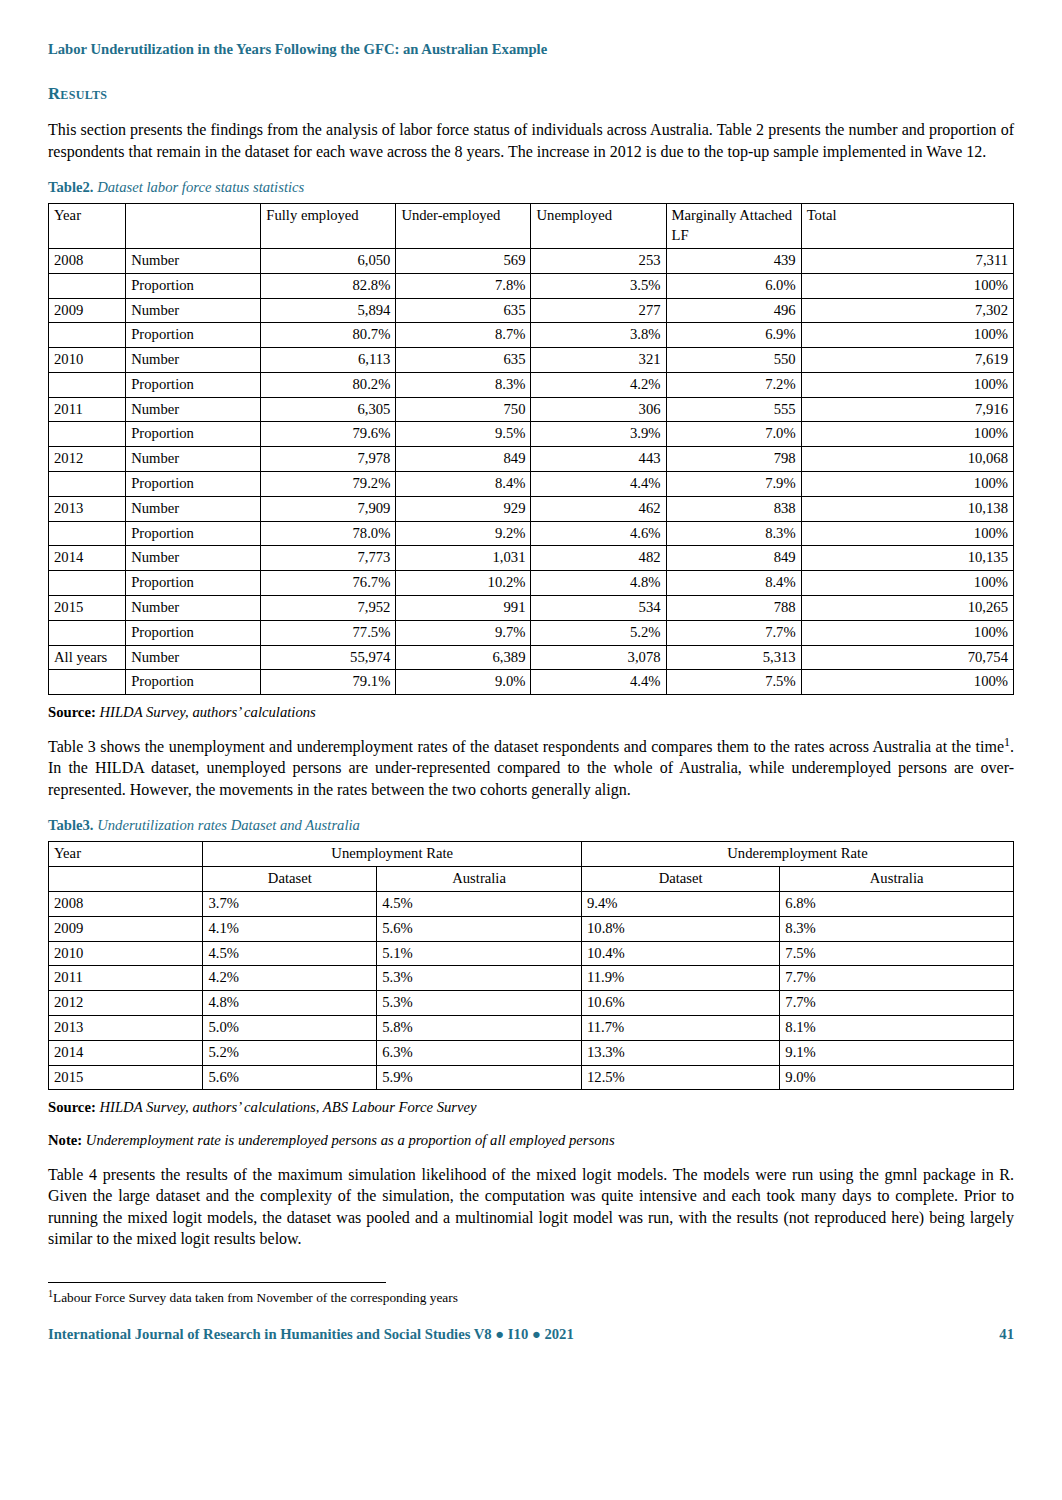Labor Underutilization in the Years Following the GFC: an Australian Example
Results
This section presents the findings from the analysis of labor force status of individuals across Australia. Table 2 presents the number and proportion of respondents that remain in the dataset for each wave across the 8 years. The increase in 2012 is due to the top-up sample implemented in Wave 12.
Table2. Dataset labor force status statistics
| Year | | Fully employed | Under-employed | Unemployed | Marginally Attached LF | Total |
| --- | --- | --- | --- | --- | --- | --- |
| 2008 | Number | 6,050 | 569 | 253 | 439 | 7,311 |
| | Proportion | 82.8% | 7.8% | 3.5% | 6.0% | 100% |
| 2009 | Number | 5,894 | 635 | 277 | 496 | 7,302 |
| | Proportion | 80.7% | 8.7% | 3.8% | 6.9% | 100% |
| 2010 | Number | 6,113 | 635 | 321 | 550 | 7,619 |
| | Proportion | 80.2% | 8.3% | 4.2% | 7.2% | 100% |
| 2011 | Number | 6,305 | 750 | 306 | 555 | 7,916 |
| | Proportion | 79.6% | 9.5% | 3.9% | 7.0% | 100% |
| 2012 | Number | 7,978 | 849 | 443 | 798 | 10,068 |
| | Proportion | 79.2% | 8.4% | 4.4% | 7.9% | 100% |
| 2013 | Number | 7,909 | 929 | 462 | 838 | 10,138 |
| | Proportion | 78.0% | 9.2% | 4.6% | 8.3% | 100% |
| 2014 | Number | 7,773 | 1,031 | 482 | 849 | 10,135 |
| | Proportion | 76.7% | 10.2% | 4.8% | 8.4% | 100% |
| 2015 | Number | 7,952 | 991 | 534 | 788 | 10,265 |
| | Proportion | 77.5% | 9.7% | 5.2% | 7.7% | 100% |
| All years | Number | 55,974 | 6,389 | 3,078 | 5,313 | 70,754 |
| | Proportion | 79.1% | 9.0% | 4.4% | 7.5% | 100% |
Source: HILDA Survey, authors’ calculations
Table 3 shows the unemployment and underemployment rates of the dataset respondents and compares them to the rates across Australia at the time1. In the HILDA dataset, unemployed persons are under-represented compared to the whole of Australia, while underemployed persons are over-represented. However, the movements in the rates between the two cohorts generally align.
Table3. Underutilization rates Dataset and Australia
| Year | Unemployment Rate | Underemployment Rate |
| --- | --- | --- |
| | Dataset | Australia | Dataset | Australia |
| 2008 | 3.7% | 4.5% | 9.4% | 6.8% |
| 2009 | 4.1% | 5.6% | 10.8% | 8.3% |
| 2010 | 4.5% | 5.1% | 10.4% | 7.5% |
| 2011 | 4.2% | 5.3% | 11.9% | 7.7% |
| 2012 | 4.8% | 5.3% | 10.6% | 7.7% |
| 2013 | 5.0% | 5.8% | 11.7% | 8.1% |
| 2014 | 5.2% | 6.3% | 13.3% | 9.1% |
| 2015 | 5.6% | 5.9% | 12.5% | 9.0% |
Source: HILDA Survey, authors’ calculations, ABS Labour Force Survey
Note: Underemployment rate is underemployed persons as a proportion of all employed persons
Table 4 presents the results of the maximum simulation likelihood of the mixed logit models. The models were run using the gmnl package in R. Given the large dataset and the complexity of the simulation, the computation was quite intensive and each took many days to complete. Prior to running the mixed logit models, the dataset was pooled and a multinomial logit model was run, with the results (not reproduced here) being largely similar to the mixed logit results below.
1Labour Force Survey data taken from November of the corresponding years
International Journal of Research in Humanities and Social Studies V8 ● I10 ● 2021 41